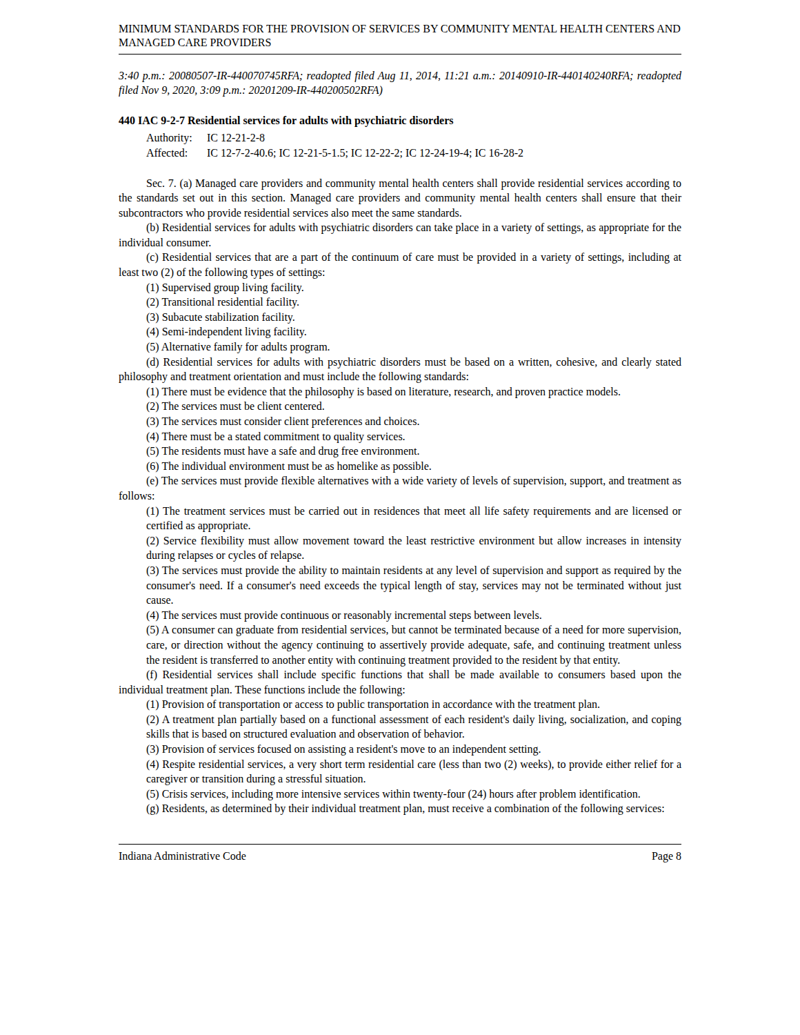Minimum standards for the provision of services by community mental health centers and managed care providers
3:40 p.m.: 20080507-IR-440070745RFA; readopted filed Aug 11, 2014, 11:21 a.m.: 20140910-IR-440140240RFA; readopted filed Nov 9, 2020, 3:09 p.m.: 20201209-IR-440200502RFA)
440 IAC 9-2-7 Residential services for adults with psychiatric disorders
Authority:
IC 12-21-2-8
Affected:
IC 12-7-2-40.6; IC 12-21-5-1.5; IC 12-22-2; IC 12-24-19-4; IC 16-28-2
Sec. 7. (a) Managed care providers and community mental health centers shall provide residential services according to the standards set out in this section. Managed care providers and community mental health centers shall ensure that their subcontractors who provide residential services also meet the same standards.
(b) Residential services for adults with psychiatric disorders can take place in a variety of settings, as appropriate for the individual consumer.
(c) Residential services that are a part of the continuum of care must be provided in a variety of settings, including at least two (2) of the following types of settings:
Supervised group living facility.
Transitional residential facility.
Subacute stabilization facility.
Semi-independent living facility.
Alternative family for adults program.
(d) Residential services for adults with psychiatric disorders must be based on a written, cohesive, and clearly stated philosophy and treatment orientation and must include the following standards:
There must be evidence that the philosophy is based on literature, research, and proven practice models.
The services must be client centered.
The services must consider client preferences and choices.
There must be a stated commitment to quality services.
The residents must have a safe and drug free environment.
The individual environment must be as homelike as possible.
(e) The services must provide flexible alternatives with a wide variety of levels of supervision, support, and treatment as follows:
The treatment services must be carried out in residences that meet all life safety requirements and are licensed or certified as appropriate.
Service flexibility must allow movement toward the least restrictive environment but allow increases in intensity during relapses or cycles of relapse.
The services must provide the ability to maintain residents at any level of supervision and support as required by the consumer's need. If a consumer's need exceeds the typical length of stay, services may not be terminated without just cause.
The services must provide continuous or reasonably incremental steps between levels.
A consumer can graduate from residential services, but cannot be terminated because of a need for more supervision, care, or direction without the agency continuing to assertively provide adequate, safe, and continuing treatment unless the resident is transferred to another entity with continuing treatment provided to the resident by that entity.
(f) Residential services shall include specific functions that shall be made available to consumers based upon the individual treatment plan. These functions include the following:
Provision of transportation or access to public transportation in accordance with the treatment plan.
A treatment plan partially based on a functional assessment of each resident's daily living, socialization, and coping skills that is based on structured evaluation and observation of behavior.
Provision of services focused on assisting a resident's move to an independent setting.
Respite residential services, a very short term residential care (less than two (2) weeks), to provide either relief for a caregiver or transition during a stressful situation.
Crisis services, including more intensive services within twenty-four (24) hours after problem identification.
(g) Residents, as determined by their individual treatment plan, must receive a combination of the following services:
Indiana Administrative Code Page 8